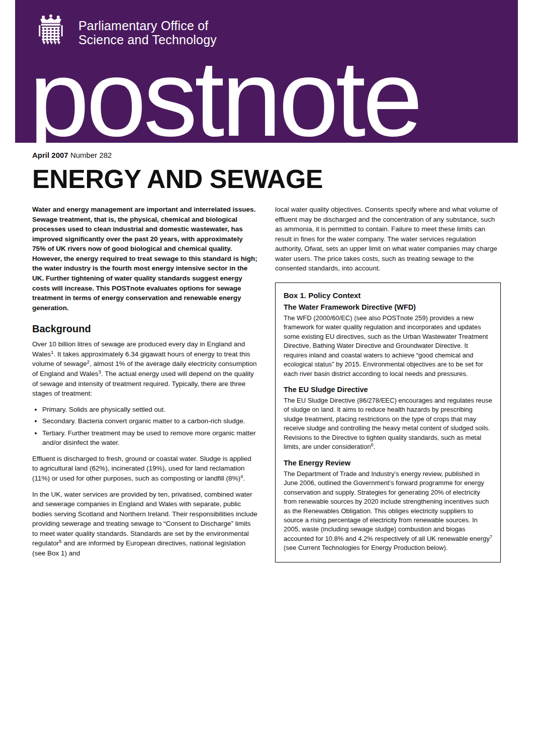Parliamentary Office of
Science and Technology
postnote
April 2007 Number 282
ENERGY AND SEWAGE
Water and energy management are important and interrelated issues. Sewage treatment, that is, the physical, chemical and biological processes used to clean industrial and domestic wastewater, has improved significantly over the past 20 years, with approximately 75% of UK rivers now of good biological and chemical quality. However, the energy required to treat sewage to this standard is high; the water industry is the fourth most energy intensive sector in the UK. Further tightening of water quality standards suggest energy costs will increase. This POSTnote evaluates options for sewage treatment in terms of energy conservation and renewable energy generation.
Background
Over 10 billion litres of sewage are produced every day in England and Wales1. It takes approximately 6.34 gigawatt hours of energy to treat this volume of sewage2, almost 1% of the average daily electricity consumption of England and Wales3. The actual energy used will depend on the quality of sewage and intensity of treatment required. Typically, there are three stages of treatment:
Primary. Solids are physically settled out.
Secondary. Bacteria convert organic matter to a carbon-rich sludge.
Tertiary. Further treatment may be used to remove more organic matter and/or disinfect the water.
Effluent is discharged to fresh, ground or coastal water. Sludge is applied to agricultural land (62%), incinerated (19%), used for land reclamation (11%) or used for other purposes, such as composting or landfill (8%)4.
In the UK, water services are provided by ten, privatised, combined water and sewerage companies in England and Wales with separate, public bodies serving Scotland and Northern Ireland. Their responsibilities include providing sewerage and treating sewage to “Consent to Discharge” limits to meet water quality standards. Standards are set by the environmental regulator5 and are informed by European directives, national legislation (see Box 1) and
local water quality objectives. Consents specify where and what volume of effluent may be discharged and the concentration of any substance, such as ammonia, it is permitted to contain. Failure to meet these limits can result in fines for the water company. The water services regulation authority, Ofwat, sets an upper limit on what water companies may charge water users. The price takes costs, such as treating sewage to the consented standards, into account.
Box 1. Policy Context
The Water Framework Directive (WFD)
The WFD (2000/60/EC) (see also POSTnote 259) provides a new framework for water quality regulation and incorporates and updates some existing EU directives, such as the Urban Wastewater Treatment Directive, Bathing Water Directive and Groundwater Directive. It requires inland and coastal waters to achieve “good chemical and ecological status” by 2015. Environmental objectives are to be set for each river basin district according to local needs and pressures.
The EU Sludge Directive
The EU Sludge Directive (86/278/EEC) encourages and regulates reuse of sludge on land. It aims to reduce health hazards by prescribing sludge treatment, placing restrictions on the type of crops that may receive sludge and controlling the heavy metal content of sludged soils. Revisions to the Directive to tighten quality standards, such as metal limits, are under consideration6.
The Energy Review
The Department of Trade and Industry’s energy review, published in June 2006, outlined the Government’s forward programme for energy conservation and supply. Strategies for generating 20% of electricity from renewable sources by 2020 include strengthening incentives such as the Renewables Obligation. This obliges electricity suppliers to source a rising percentage of electricity from renewable sources. In 2005, waste (including sewage sludge) combustion and biogas accounted for 10.8% and 4.2% respectively of all UK renewable energy7 (see Current Technologies for Energy Production below).